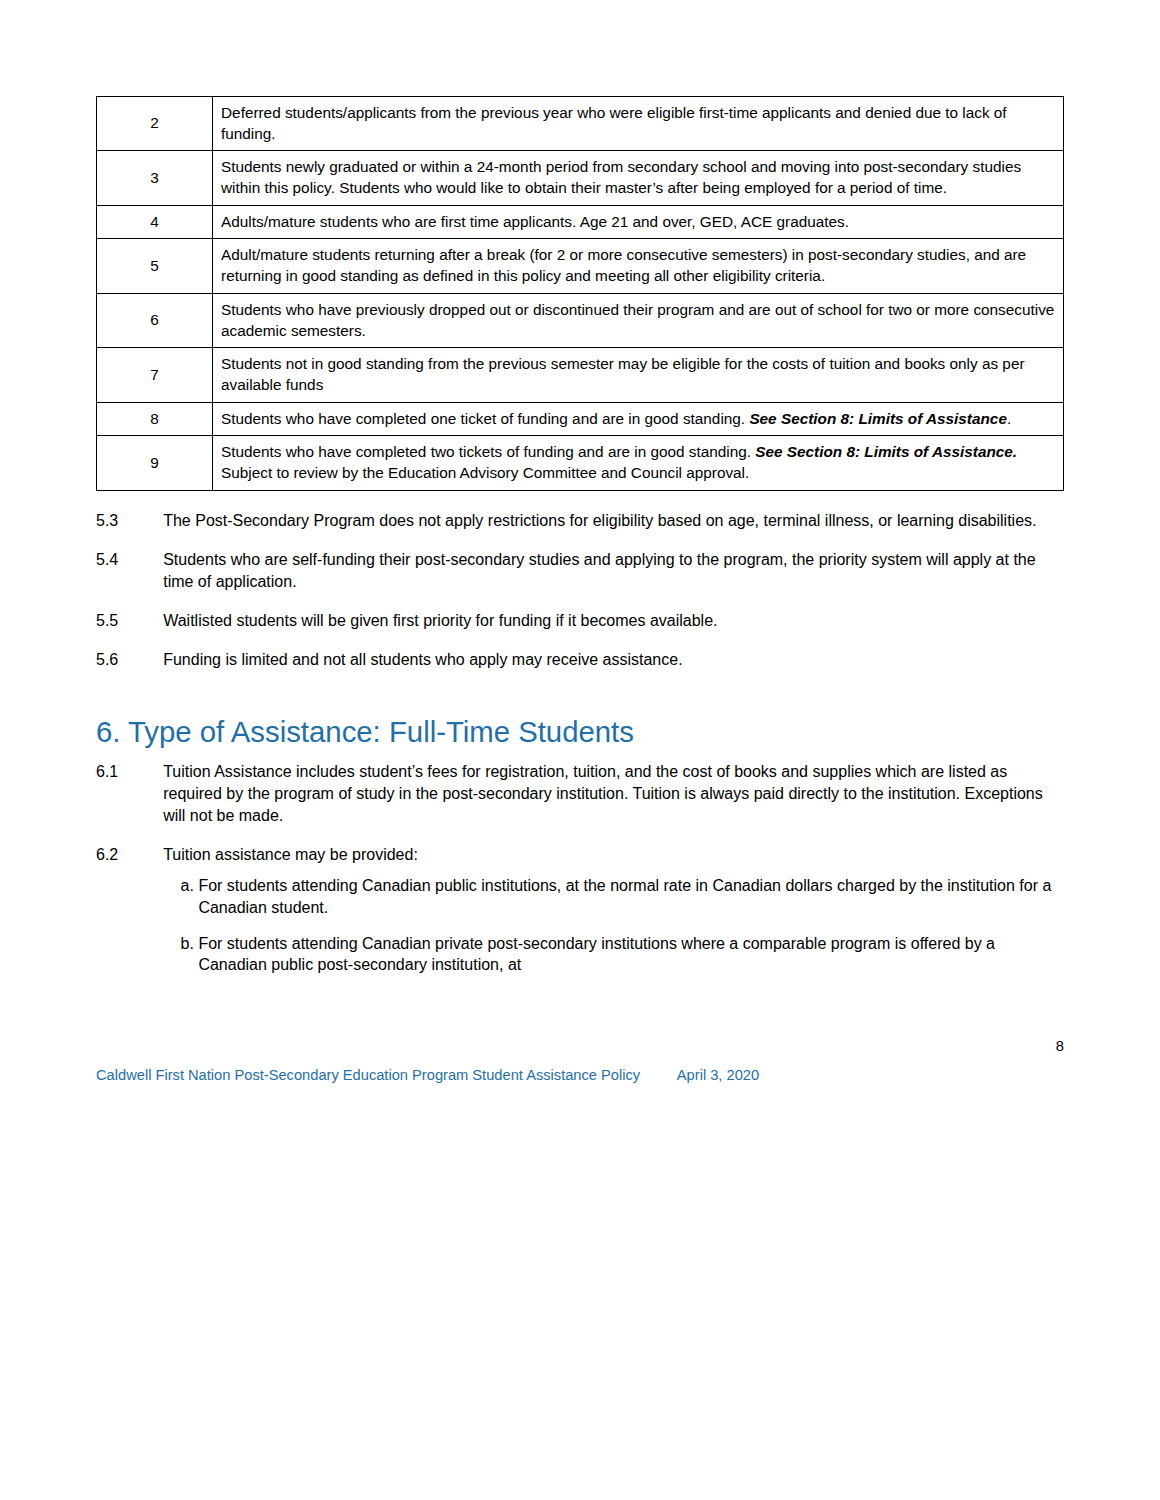| 2 | Deferred students/applicants from the previous year who were eligible first-time applicants and denied due to lack of funding. |
| 3 | Students newly graduated or within a 24-month period from secondary school and moving into post-secondary studies within this policy. Students who would like to obtain their master’s after being employed for a period of time. |
| 4 | Adults/mature students who are first time applicants. Age 21 and over, GED, ACE graduates. |
| 5 | Adult/mature students returning after a break (for 2 or more consecutive semesters) in post-secondary studies, and are returning in good standing as defined in this policy and meeting all other eligibility criteria. |
| 6 | Students who have previously dropped out or discontinued their program and are out of school for two or more consecutive academic semesters. |
| 7 | Students not in good standing from the previous semester may be eligible for the costs of tuition and books only as per available funds |
| 8 | Students who have completed one ticket of funding and are in good standing. See Section 8: Limits of Assistance . |
| 9 | Students who have completed two tickets of funding and are in good standing. See Section 8: Limits of Assistance. Subject to review by the Education Advisory Committee and Council approval. |
5.3
The Post-Secondary Program does not apply restrictions for eligibility based on age, terminal illness, or learning disabilities.
5.4
Students who are self-funding their post-secondary studies and applying to the program, the priority system will apply at the time of application.
5.5
Waitlisted students will be given first priority for funding if it becomes available.
5.6
Funding is limited and not all students who apply may receive assistance.
6. Type of Assistance: Full-Time Students
6.1
Tuition Assistance includes student’s fees for registration, tuition, and the cost of books and supplies which are listed as required by the program of study in the post-secondary institution. Tuition is always paid directly to the institution. Exceptions will not be made.
6.2
Tuition assistance may be provided:
For students attending Canadian public institutions, at the normal rate in Canadian dollars charged by the institution for a Canadian student.
For students attending Canadian private post-secondary institutions where a comparable program is offered by a Canadian public post-secondary institution, at
8
Caldwell First Nation Post-Secondary Education Program Student Assistance PolicyApril 3, 2020